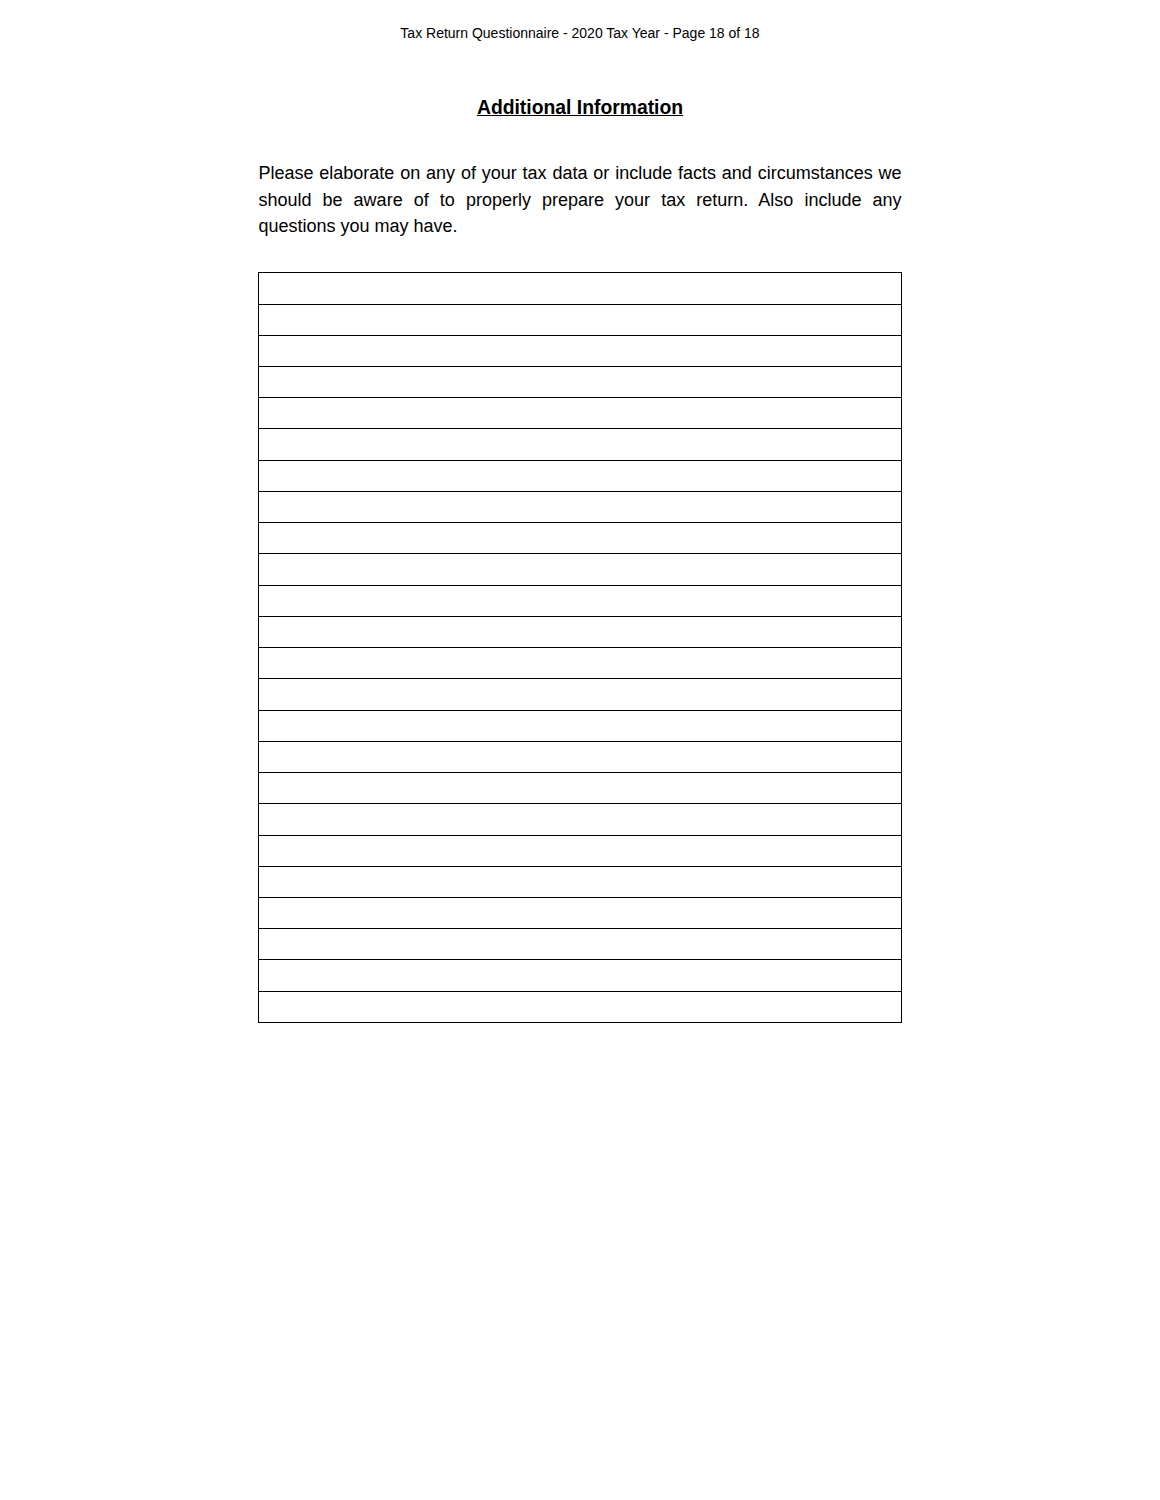Tax Return Questionnaire - 2020 Tax Year - Page 18 of 18
Additional Information
Please elaborate on any of your tax data or include facts and circumstances we should be aware of to properly prepare your tax return. Also include any questions you may have.